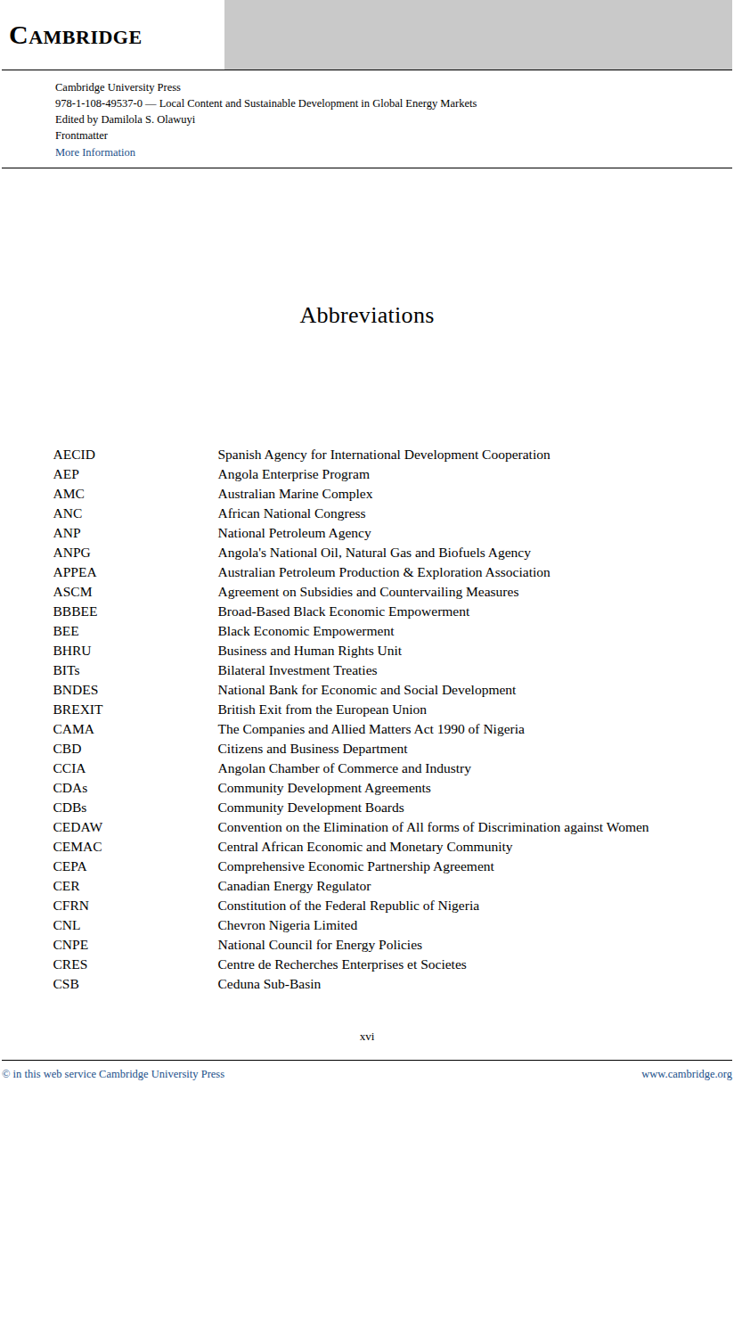CAMBRIDGE
Cambridge University Press
978-1-108-49537-0 — Local Content and Sustainable Development in Global Energy Markets
Edited by Damilola S. Olawuyi
Frontmatter
More Information
Abbreviations
| AECID | Spanish Agency for International Development Cooperation |
| AEP | Angola Enterprise Program |
| AMC | Australian Marine Complex |
| ANC | African National Congress |
| ANP | National Petroleum Agency |
| ANPG | Angola's National Oil, Natural Gas and Biofuels Agency |
| APPEA | Australian Petroleum Production & Exploration Association |
| ASCM | Agreement on Subsidies and Countervailing Measures |
| BBBEE | Broad-Based Black Economic Empowerment |
| BEE | Black Economic Empowerment |
| BHRU | Business and Human Rights Unit |
| BITs | Bilateral Investment Treaties |
| BNDES | National Bank for Economic and Social Development |
| BREXIT | British Exit from the European Union |
| CAMA | The Companies and Allied Matters Act 1990 of Nigeria |
| CBD | Citizens and Business Department |
| CCIA | Angolan Chamber of Commerce and Industry |
| CDAs | Community Development Agreements |
| CDBs | Community Development Boards |
| CEDAW | Convention on the Elimination of All forms of Discrimination against Women |
| CEMAC | Central African Economic and Monetary Community |
| CEPA | Comprehensive Economic Partnership Agreement |
| CER | Canadian Energy Regulator |
| CFRN | Constitution of the Federal Republic of Nigeria |
| CNL | Chevron Nigeria Limited |
| CNPE | National Council for Energy Policies |
| CRES | Centre de Recherches Enterprises et Societes |
| CSB | Ceduna Sub-Basin |
xvi
© in this web service Cambridge University Press
www.cambridge.org